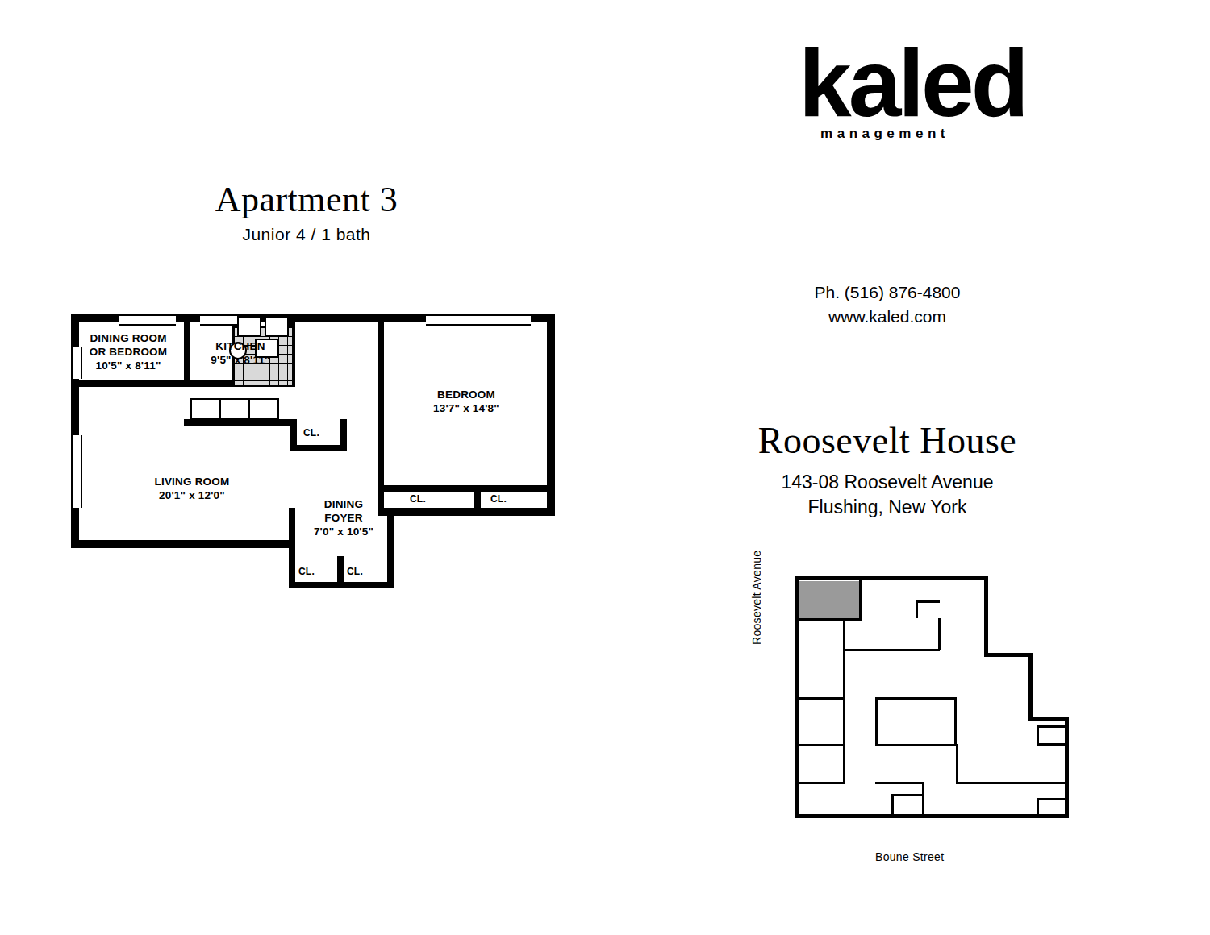Apartment 3
Junior 4 / 1 bath
DINING ROOM
OR BEDROOM
10'5" x 8'11"
KITCHEN
9'5" x 8'11"
BEDROOM
13'7" x 14'8"
LIVING ROOM
20'1" x 12'0"
DINING
FOYER
7'0" x 10'5"
CL.
CL.
CL.
CL.
CL.
kaled
management
Ph. (516) 876-4800
www.kaled.com
Roosevelt House
143-08 Roosevelt Avenue
Flushing, New York
Roosevelt Avenue
Boune Street